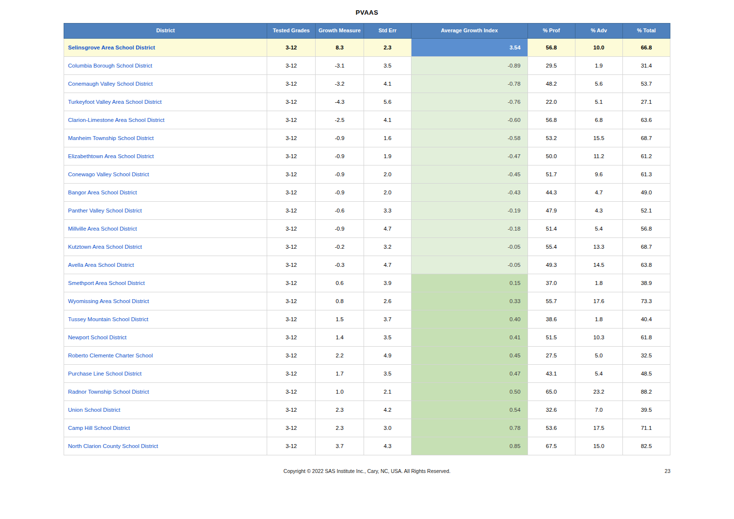PVAAS
| District | Tested Grades | Growth Measure | Std Err | Average Growth Index | % Prof | % Adv | % Total |
| --- | --- | --- | --- | --- | --- | --- | --- |
| Selinsgrove Area School District | 3-12 | 8.3 | 2.3 | 3.54 | 56.8 | 10.0 | 66.8 |
| Columbia Borough School District | 3-12 | -3.1 | 3.5 | -0.89 | 29.5 | 1.9 | 31.4 |
| Conemaugh Valley School District | 3-12 | -3.2 | 4.1 | -0.78 | 48.2 | 5.6 | 53.7 |
| Turkeyfoot Valley Area School District | 3-12 | -4.3 | 5.6 | -0.76 | 22.0 | 5.1 | 27.1 |
| Clarion-Limestone Area School District | 3-12 | -2.5 | 4.1 | -0.60 | 56.8 | 6.8 | 63.6 |
| Manheim Township School District | 3-12 | -0.9 | 1.6 | -0.58 | 53.2 | 15.5 | 68.7 |
| Elizabethtown Area School District | 3-12 | -0.9 | 1.9 | -0.47 | 50.0 | 11.2 | 61.2 |
| Conewago Valley School District | 3-12 | -0.9 | 2.0 | -0.45 | 51.7 | 9.6 | 61.3 |
| Bangor Area School District | 3-12 | -0.9 | 2.0 | -0.43 | 44.3 | 4.7 | 49.0 |
| Panther Valley School District | 3-12 | -0.6 | 3.3 | -0.19 | 47.9 | 4.3 | 52.1 |
| Millville Area School District | 3-12 | -0.9 | 4.7 | -0.18 | 51.4 | 5.4 | 56.8 |
| Kutztown Area School District | 3-12 | -0.2 | 3.2 | -0.05 | 55.4 | 13.3 | 68.7 |
| Avella Area School District | 3-12 | -0.3 | 4.7 | -0.05 | 49.3 | 14.5 | 63.8 |
| Smethport Area School District | 3-12 | 0.6 | 3.9 | 0.15 | 37.0 | 1.8 | 38.9 |
| Wyomissing Area School District | 3-12 | 0.8 | 2.6 | 0.33 | 55.7 | 17.6 | 73.3 |
| Tussey Mountain School District | 3-12 | 1.5 | 3.7 | 0.40 | 38.6 | 1.8 | 40.4 |
| Newport School District | 3-12 | 1.4 | 3.5 | 0.41 | 51.5 | 10.3 | 61.8 |
| Roberto Clemente Charter School | 3-12 | 2.2 | 4.9 | 0.45 | 27.5 | 5.0 | 32.5 |
| Purchase Line School District | 3-12 | 1.7 | 3.5 | 0.47 | 43.1 | 5.4 | 48.5 |
| Radnor Township School District | 3-12 | 1.0 | 2.1 | 0.50 | 65.0 | 23.2 | 88.2 |
| Union School District | 3-12 | 2.3 | 4.2 | 0.54 | 32.6 | 7.0 | 39.5 |
| Camp Hill School District | 3-12 | 2.3 | 3.0 | 0.78 | 53.6 | 17.5 | 71.1 |
| North Clarion County School District | 3-12 | 3.7 | 4.3 | 0.85 | 67.5 | 15.0 | 82.5 |
Copyright © 2022 SAS Institute Inc., Cary, NC, USA. All Rights Reserved.
23